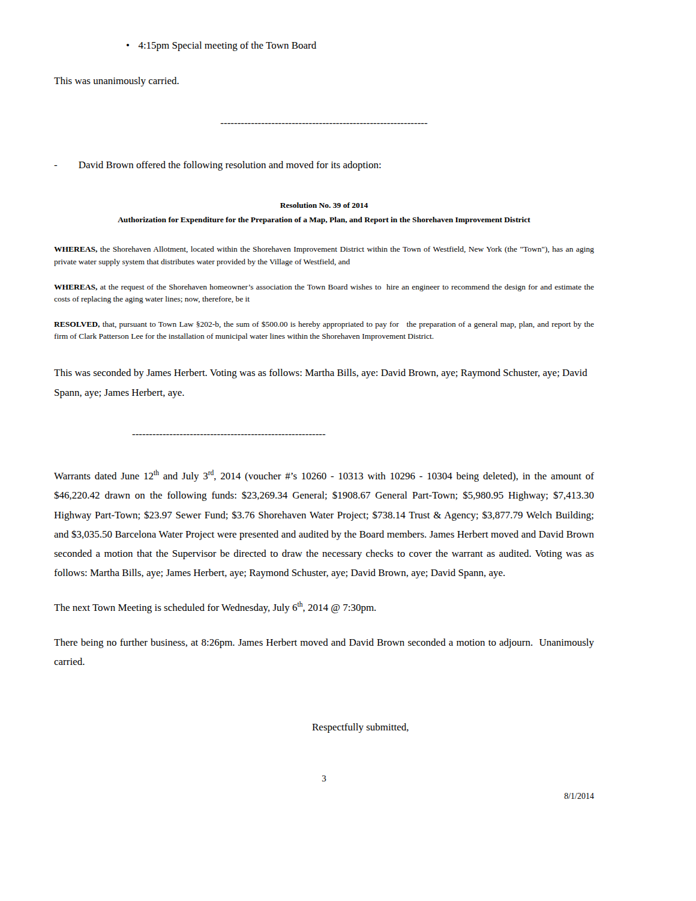•4:15pm Special meeting of the Town Board
This was unanimously carried.
-------------------------------------------------------------
-David Brown offered the following resolution and moved for its adoption:
Resolution No. 39 of 2014 Authorization for Expenditure for the Preparation of a Map, Plan, and Report in the Shorehaven Improvement District
WHEREAS, the Shorehaven Allotment, located within the Shorehaven Improvement District within the Town of Westfield, New York (the "Town"), has an aging private water supply system that distributes water provided by the Village of Westfield, and
WHEREAS, at the request of the Shorehaven homeowner’s association the Town Board wishes to hire an engineer to recommend the design for and estimate the costs of replacing the aging water lines; now, therefore, be it
RESOLVED, that, pursuant to Town Law §202-b, the sum of $500.00 is hereby appropriated to pay for the preparation of a general map, plan, and report by the firm of Clark Patterson Lee for the installation of municipal water lines within the Shorehaven Improvement District.
This was seconded by James Herbert. Voting was as follows: Martha Bills, aye: David Brown, aye; Raymond Schuster, aye; David Spann, aye; James Herbert, aye.
---------------------------------------------------------
Warrants dated June 12th and July 3rd, 2014 (voucher #’s 10260 - 10313 with 10296 - 10304 being deleted), in the amount of $46,220.42 drawn on the following funds: $23,269.34 General; $1908.67 General Part-Town; $5,980.95 Highway; $7,413.30 Highway Part-Town; $23.97 Sewer Fund; $3.76 Shorehaven Water Project; $738.14 Trust & Agency; $3,877.79 Welch Building; and $3,035.50 Barcelona Water Project were presented and audited by the Board members. James Herbert moved and David Brown seconded a motion that the Supervisor be directed to draw the necessary checks to cover the warrant as audited. Voting was as follows: Martha Bills, aye; James Herbert, aye; Raymond Schuster, aye; David Brown, aye; David Spann, aye.
The next Town Meeting is scheduled for Wednesday, July 6th, 2014 @ 7:30pm.
There being no further business, at 8:26pm. James Herbert moved and David Brown seconded a motion to adjourn. Unanimously carried.
Respectfully submitted,
3
8/1/2014